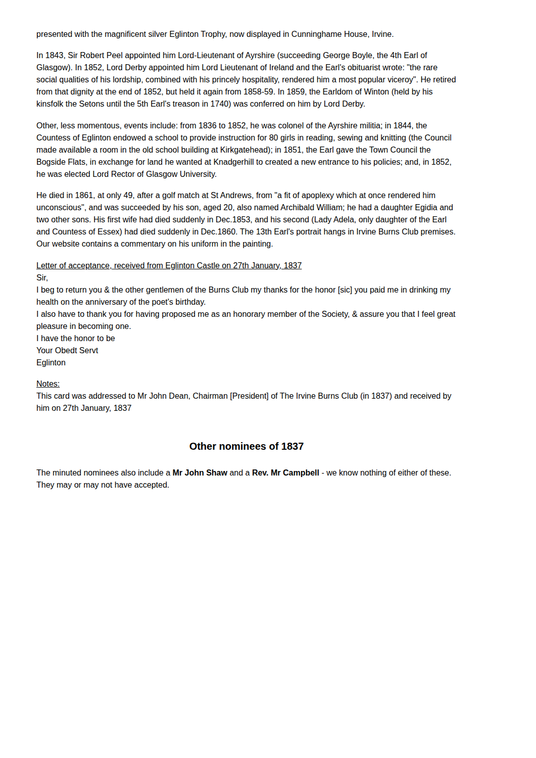presented with the magnificent silver Eglinton Trophy, now displayed in Cunninghame House, Irvine.
In 1843, Sir Robert Peel appointed him Lord-Lieutenant of Ayrshire (succeeding George Boyle, the 4th Earl of Glasgow). In 1852, Lord Derby appointed him Lord Lieutenant of Ireland and the Earl's obituarist wrote: "the rare social qualities of his lordship, combined with his princely hospitality, rendered him a most popular viceroy". He retired from that dignity at the end of 1852, but held it again from 1858-59. In 1859, the Earldom of Winton (held by his kinsfolk the Setons until the 5th Earl's treason in 1740) was conferred on him by Lord Derby.
Other, less momentous, events include: from 1836 to 1852, he was colonel of the Ayrshire militia; in 1844, the Countess of Eglinton endowed a school to provide instruction for 80 girls in reading, sewing and knitting (the Council made available a room in the old school building at Kirkgatehead); in 1851, the Earl gave the Town Council the Bogside Flats, in exchange for land he wanted at Knadgerhill to created a new entrance to his policies; and, in 1852, he was elected Lord Rector of Glasgow University.
He died in 1861, at only 49, after a golf match at St Andrews, from "a fit of apoplexy which at once rendered him unconscious", and was succeeded by his son, aged 20, also named Archibald William; he had a daughter Egidia and two other sons. His first wife had died suddenly in Dec.1853, and his second (Lady Adela, only daughter of the Earl and Countess of Essex) had died suddenly in Dec.1860. The 13th Earl's portrait hangs in Irvine Burns Club premises. Our website contains a commentary on his uniform in the painting.
Letter of acceptance, received from Eglinton Castle on 27th January, 1837
Sir,
I beg to return you & the other gentlemen of the Burns Club my thanks for the honor [sic] you paid me in drinking my health on the anniversary of the poet's birthday.
I also have to thank you for having proposed me as an honorary member of the Society, & assure you that I feel great pleasure in becoming one.
I have the honor to be
Your Obedt Servt
Eglinton
Notes:
This card was addressed to Mr John Dean, Chairman [President] of The Irvine Burns Club (in 1837) and received by him on 27th January, 1837
Other nominees of 1837
The minuted nominees also include a Mr John Shaw and a Rev. Mr Campbell - we know nothing of either of these. They may or may not have accepted.